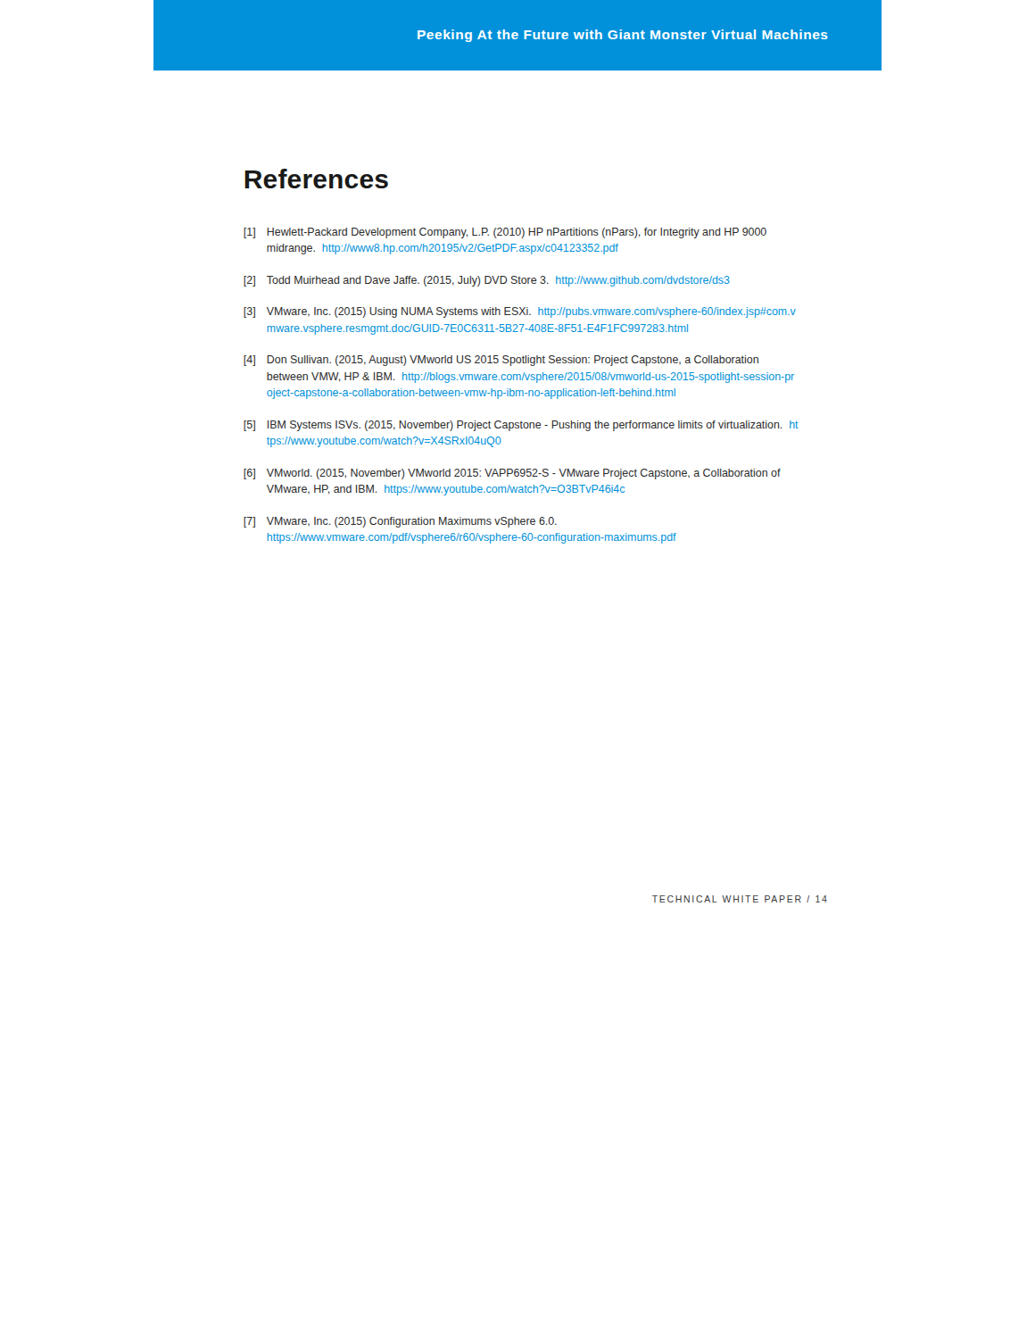Peeking At the Future with Giant Monster Virtual Machines
References
[1] Hewlett-Packard Development Company, L.P. (2010) HP nPartitions (nPars), for Integrity and HP 9000 midrange. http://www8.hp.com/h20195/v2/GetPDF.aspx/c04123352.pdf
[2] Todd Muirhead and Dave Jaffe. (2015, July) DVD Store 3. http://www.github.com/dvdstore/ds3
[3] VMware, Inc. (2015) Using NUMA Systems with ESXi. http://pubs.vmware.com/vsphere-60/index.jsp#com.vmware.vsphere.resmgmt.doc/GUID-7E0C6311-5B27-408E-8F51-E4F1FC997283.html
[4] Don Sullivan. (2015, August) VMworld US 2015 Spotlight Session: Project Capstone, a Collaboration between VMW, HP & IBM. http://blogs.vmware.com/vsphere/2015/08/vmworld-us-2015-spotlight-session-project-capstone-a-collaboration-between-vmw-hp-ibm-no-application-left-behind.html
[5] IBM Systems ISVs. (2015, November) Project Capstone - Pushing the performance limits of virtualization. https://www.youtube.com/watch?v=X4SRxI04uQ0
[6] VMworld. (2015, November) VMworld 2015: VAPP6952-S - VMware Project Capstone, a Collaboration of VMware, HP, and IBM. https://www.youtube.com/watch?v=O3BTvP46i4c
[7] VMware, Inc. (2015) Configuration Maximums vSphere 6.0.
https://www.vmware.com/pdf/vsphere6/r60/vsphere-60-configuration-maximums.pdf
TECHNICAL WHITE PAPER / 14